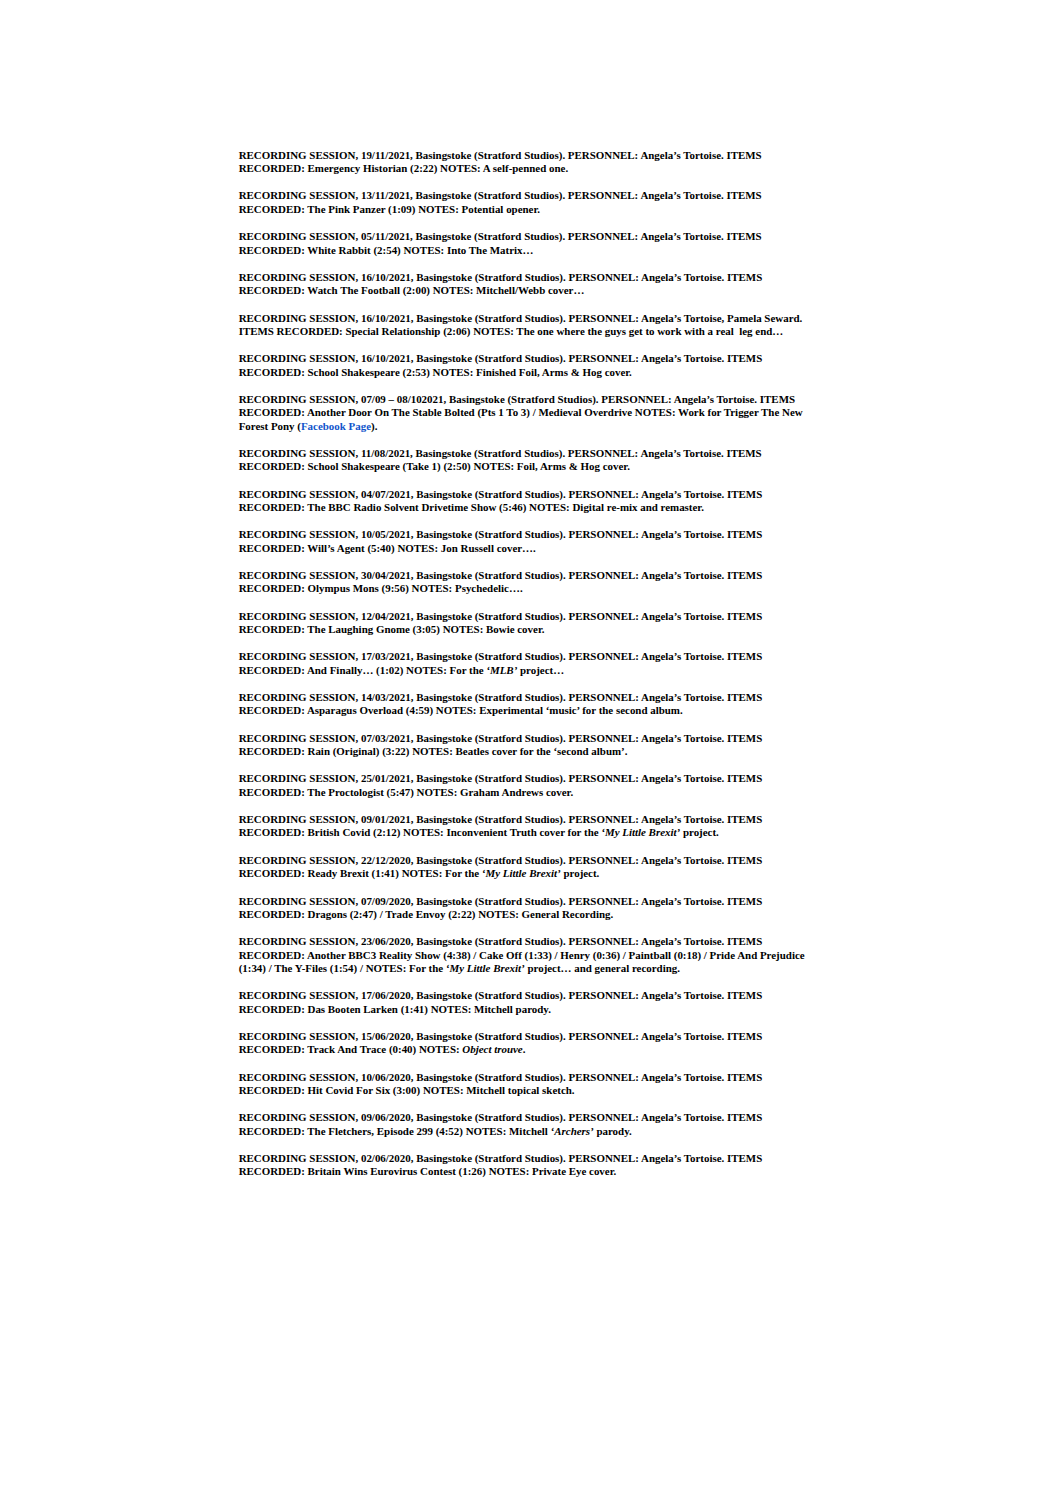RECORDING SESSION, 19/11/2021, Basingstoke (Stratford Studios). PERSONNEL: Angela’s Tortoise. ITEMS RECORDED: Emergency Historian (2:22) NOTES: A self-penned one.
RECORDING SESSION, 13/11/2021, Basingstoke (Stratford Studios). PERSONNEL: Angela’s Tortoise. ITEMS RECORDED: The Pink Panzer (1:09) NOTES: Potential opener.
RECORDING SESSION, 05/11/2021, Basingstoke (Stratford Studios). PERSONNEL: Angela’s Tortoise. ITEMS RECORDED: White Rabbit (2:54) NOTES: Into The Matrix…
RECORDING SESSION, 16/10/2021, Basingstoke (Stratford Studios). PERSONNEL: Angela’s Tortoise. ITEMS RECORDED: Watch The Football (2:00) NOTES: Mitchell/Webb cover…
RECORDING SESSION, 16/10/2021, Basingstoke (Stratford Studios). PERSONNEL: Angela’s Tortoise, Pamela Seward. ITEMS RECORDED: Special Relationship (2:06) NOTES: The one where the guys get to work with a real leg end…
RECORDING SESSION, 16/10/2021, Basingstoke (Stratford Studios). PERSONNEL: Angela’s Tortoise. ITEMS RECORDED: School Shakespeare (2:53) NOTES: Finished Foil, Arms & Hog cover.
RECORDING SESSION, 07/09 – 08/102021, Basingstoke (Stratford Studios). PERSONNEL: Angela’s Tortoise. ITEMS RECORDED: Another Door On The Stable Bolted (Pts 1 To 3) / Medieval Overdrive NOTES: Work for Trigger The New Forest Pony (Facebook Page).
RECORDING SESSION, 11/08/2021, Basingstoke (Stratford Studios). PERSONNEL: Angela’s Tortoise. ITEMS RECORDED: School Shakespeare (Take 1) (2:50) NOTES: Foil, Arms & Hog cover.
RECORDING SESSION, 04/07/2021, Basingstoke (Stratford Studios). PERSONNEL: Angela’s Tortoise. ITEMS RECORDED: The BBC Radio Solvent Drivetime Show (5:46) NOTES: Digital re-mix and remaster.
RECORDING SESSION, 10/05/2021, Basingstoke (Stratford Studios). PERSONNEL: Angela’s Tortoise. ITEMS RECORDED: Will’s Agent (5:40) NOTES: Jon Russell cover….
RECORDING SESSION, 30/04/2021, Basingstoke (Stratford Studios). PERSONNEL: Angela’s Tortoise. ITEMS RECORDED: Olympus Mons (9:56) NOTES: Psychedelic….
RECORDING SESSION, 12/04/2021, Basingstoke (Stratford Studios). PERSONNEL: Angela’s Tortoise. ITEMS RECORDED: The Laughing Gnome (3:05) NOTES: Bowie cover.
RECORDING SESSION, 17/03/2021, Basingstoke (Stratford Studios). PERSONNEL: Angela’s Tortoise. ITEMS RECORDED: And Finally… (1:02) NOTES: For the ‘MLB’ project…
RECORDING SESSION, 14/03/2021, Basingstoke (Stratford Studios). PERSONNEL: Angela’s Tortoise. ITEMS RECORDED: Asparagus Overload (4:59) NOTES: Experimental ‘music’ for the second album.
RECORDING SESSION, 07/03/2021, Basingstoke (Stratford Studios). PERSONNEL: Angela’s Tortoise. ITEMS RECORDED: Rain (Original) (3:22) NOTES: Beatles cover for the ‘second album’.
RECORDING SESSION, 25/01/2021, Basingstoke (Stratford Studios). PERSONNEL: Angela’s Tortoise. ITEMS RECORDED: The Proctologist (5:47) NOTES: Graham Andrews cover.
RECORDING SESSION, 09/01/2021, Basingstoke (Stratford Studios). PERSONNEL: Angela’s Tortoise. ITEMS RECORDED: British Covid (2:12) NOTES: Inconvenient Truth cover for the ‘My Little Brexit’ project.
RECORDING SESSION, 22/12/2020, Basingstoke (Stratford Studios). PERSONNEL: Angela’s Tortoise. ITEMS RECORDED: Ready Brexit (1:41) NOTES: For the ‘My Little Brexit’ project.
RECORDING SESSION, 07/09/2020, Basingstoke (Stratford Studios). PERSONNEL: Angela’s Tortoise. ITEMS RECORDED: Dragons (2:47) / Trade Envoy (2:22) NOTES: General Recording.
RECORDING SESSION, 23/06/2020, Basingstoke (Stratford Studios). PERSONNEL: Angela’s Tortoise. ITEMS RECORDED: Another BBC3 Reality Show (4:38) / Cake Off (1:33) / Henry (0:36) / Paintball (0:18) / Pride And Prejudice (1:34) / The Y-Files (1:54) / NOTES: For the ‘My Little Brexit’ project… and general recording.
RECORDING SESSION, 17/06/2020, Basingstoke (Stratford Studios). PERSONNEL: Angela’s Tortoise. ITEMS RECORDED: Das Booten Larken (1:41) NOTES: Mitchell parody.
RECORDING SESSION, 15/06/2020, Basingstoke (Stratford Studios). PERSONNEL: Angela’s Tortoise. ITEMS RECORDED: Track And Trace (0:40) NOTES: Object trouve.
RECORDING SESSION, 10/06/2020, Basingstoke (Stratford Studios). PERSONNEL: Angela’s Tortoise. ITEMS RECORDED: Hit Covid For Six (3:00) NOTES: Mitchell topical sketch.
RECORDING SESSION, 09/06/2020, Basingstoke (Stratford Studios). PERSONNEL: Angela’s Tortoise. ITEMS RECORDED: The Fletchers, Episode 299 (4:52) NOTES: Mitchell ‘Archers’ parody.
RECORDING SESSION, 02/06/2020, Basingstoke (Stratford Studios). PERSONNEL: Angela’s Tortoise. ITEMS RECORDED: Britain Wins Eurovirus Contest (1:26) NOTES: Private Eye cover.